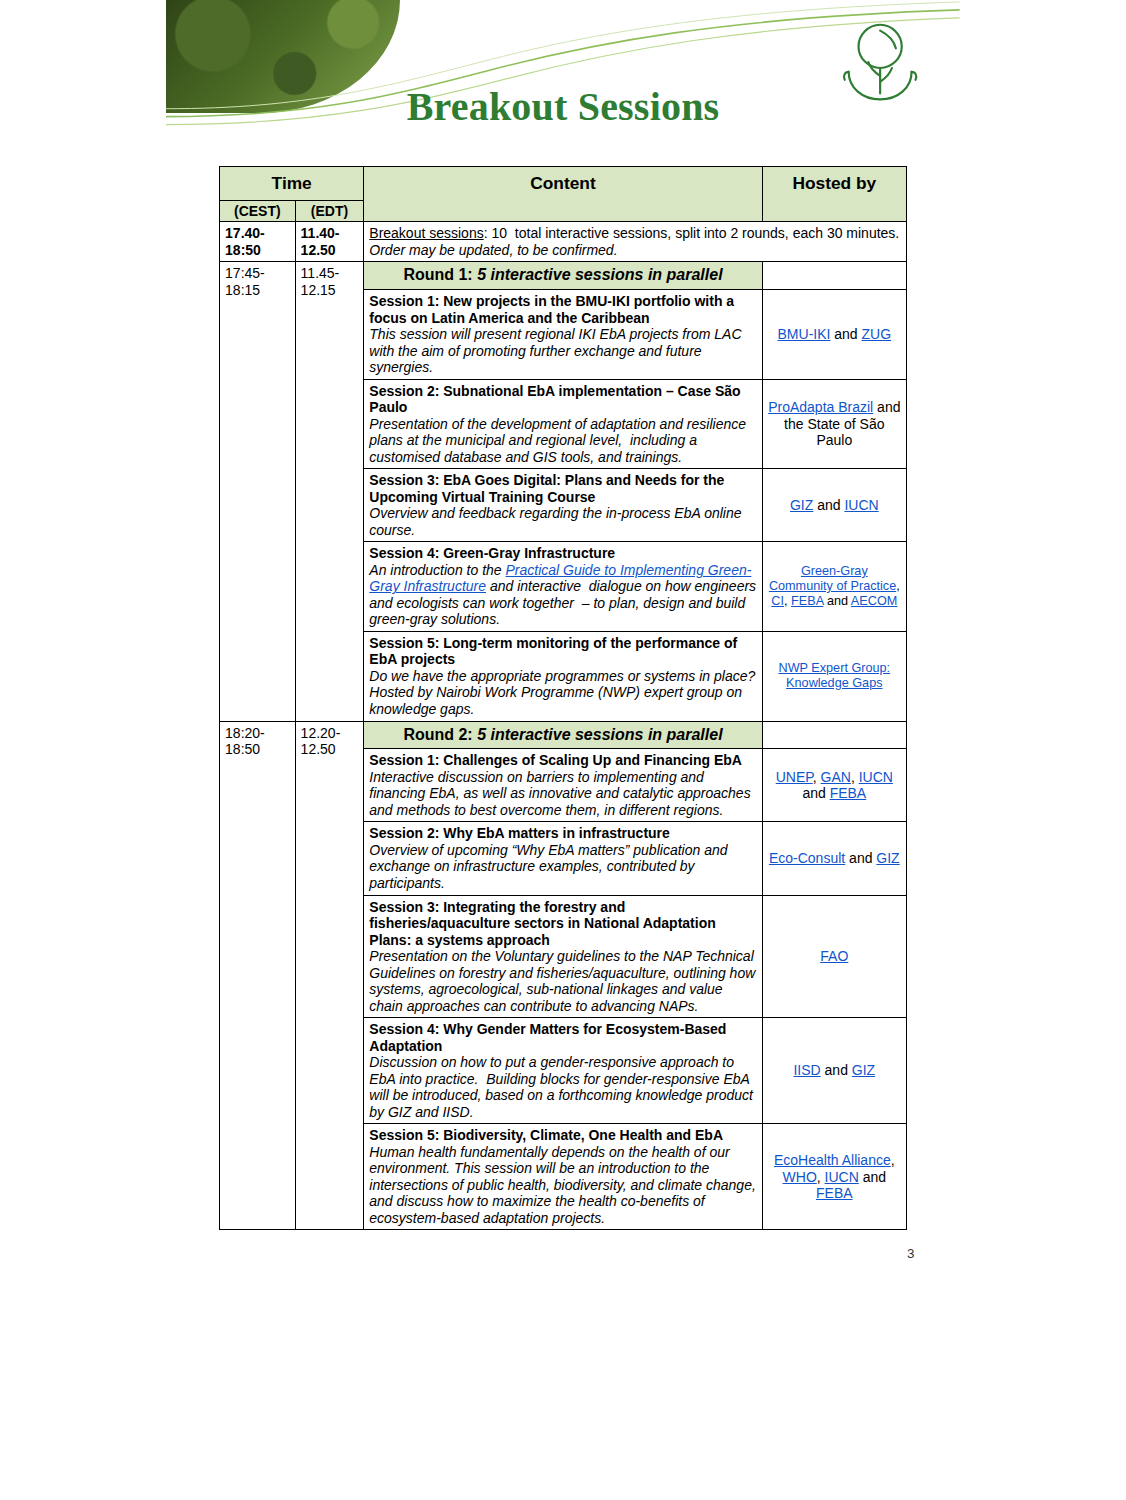Breakout Sessions
| Time | Content | Hosted by |
| --- | --- | --- |
| (CEST) | (EDT) |
| 17.40- 18:50 | 11.40- 12.50 | Breakout sessions : 10 total interactive sessions, split into 2 rounds, each 30 minutes. Order may be updated, to be confirmed. |
| 17:45- 18:15 | 11.45- 12.15 | Round 1: 5 interactive sessions in parallel | |
| Session 1: New projects in the BMU-IKI portfolio with a focus on Latin America and the Caribbean This session will present regional IKI EbA projects from LAC with the aim of promoting further exchange and future synergies. | BMU-IKI and ZUG |
| Session 2: Subnational EbA implementation – Case São Paulo Presentation of the development of adaptation and resilience plans at the municipal and regional level, including a customised database and GIS tools, and trainings. | ProAdapta Brazil and the State of São Paulo |
| Session 3: EbA Goes Digital: Plans and Needs for the Upcoming Virtual Training Course Overview and feedback regarding the in-process EbA online course. | GIZ and IUCN |
| Session 4: Green-Gray Infrastructure An introduction to the Practical Guide to Implementing Green-Gray Infrastructure and interactive dialogue on how engineers and ecologists can work together – to plan, design and build green-gray solutions. | Green-Gray Community of Practice , CI , FEBA and AECOM |
| Session 5: Long-term monitoring of the performance of EbA projects Do we have the appropriate programmes or systems in place? Hosted by Nairobi Work Programme (NWP) expert group on knowledge gaps. | NWP Expert Group: Knowledge Gaps |
| 18:20- 18:50 | 12.20- 12.50 | Round 2: 5 interactive sessions in parallel | |
| Session 1: Challenges of Scaling Up and Financing EbA Interactive discussion on barriers to implementing and financing EbA, as well as innovative and catalytic approaches and methods to best overcome them, in different regions. | UNEP , GAN , IUCN and FEBA |
| Session 2: Why EbA matters in infrastructure Overview of upcoming “Why EbA matters” publication and exchange on infrastructure examples, contributed by participants. | Eco-Consult and GIZ |
| Session 3: Integrating the forestry and fisheries/aquaculture sectors in National Adaptation Plans: a systems approach Presentation on the Voluntary guidelines to the NAP Technical Guidelines on forestry and fisheries/aquaculture, outlining how systems, agroecological, sub-national linkages and value chain approaches can contribute to advancing NAPs. | FAO |
| Session 4: Why Gender Matters for Ecosystem-Based Adaptation Discussion on how to put a gender-responsive approach to EbA into practice. Building blocks for gender-responsive EbA will be introduced, based on a forthcoming knowledge product by GIZ and IISD. | IISD and GIZ |
| Session 5: Biodiversity, Climate, One Health and EbA Human health fundamentally depends on the health of our environment. This session will be an introduction to the intersections of public health, biodiversity, and climate change, and discuss how to maximize the health co-benefits of ecosystem-based adaptation projects. | EcoHealth Alliance , WHO , IUCN and FEBA |
3